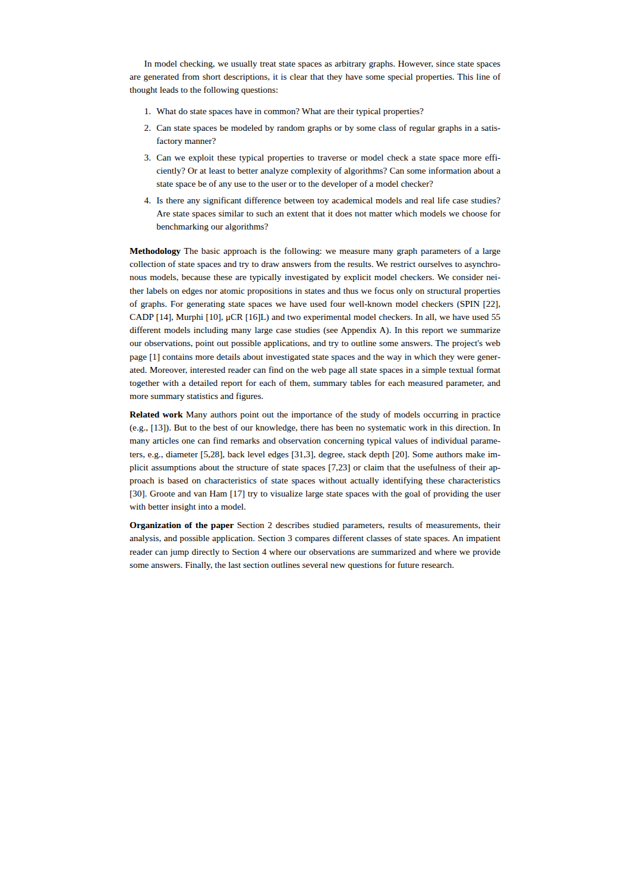In model checking, we usually treat state spaces as arbitrary graphs. However, since state spaces are generated from short descriptions, it is clear that they have some special properties. This line of thought leads to the following questions:
What do state spaces have in common? What are their typical properties?
Can state spaces be modeled by random graphs or by some class of regular graphs in a satisfactory manner?
Can we exploit these typical properties to traverse or model check a state space more efficiently? Or at least to better analyze complexity of algorithms? Can some information about a state space be of any use to the user or to the developer of a model checker?
Is there any significant difference between toy academical models and real life case studies? Are state spaces similar to such an extent that it does not matter which models we choose for benchmarking our algorithms?
Methodology The basic approach is the following: we measure many graph parameters of a large collection of state spaces and try to draw answers from the results. We restrict ourselves to asynchronous models, because these are typically investigated by explicit model checkers. We consider neither labels on edges nor atomic propositions in states and thus we focus only on structural properties of graphs. For generating state spaces we have used four well-known model checkers (SPIN [22], CADP [14], Murphi [10], μCR [16]L) and two experimental model checkers. In all, we have used 55 different models including many large case studies (see Appendix A). In this report we summarize our observations, point out possible applications, and try to outline some answers. The project's web page [1] contains more details about investigated state spaces and the way in which they were generated. Moreover, interested reader can find on the web page all state spaces in a simple textual format together with a detailed report for each of them, summary tables for each measured parameter, and more summary statistics and figures.
Related work Many authors point out the importance of the study of models occurring in practice (e.g., [13]). But to the best of our knowledge, there has been no systematic work in this direction. In many articles one can find remarks and observation concerning typical values of individual parameters, e.g., diameter [5,28], back level edges [31,3], degree, stack depth [20]. Some authors make implicit assumptions about the structure of state spaces [7,23] or claim that the usefulness of their approach is based on characteristics of state spaces without actually identifying these characteristics [30]. Groote and van Ham [17] try to visualize large state spaces with the goal of providing the user with better insight into a model.
Organization of the paper Section 2 describes studied parameters, results of measurements, their analysis, and possible application. Section 3 compares different classes of state spaces. An impatient reader can jump directly to Section 4 where our observations are summarized and where we provide some answers. Finally, the last section outlines several new questions for future research.